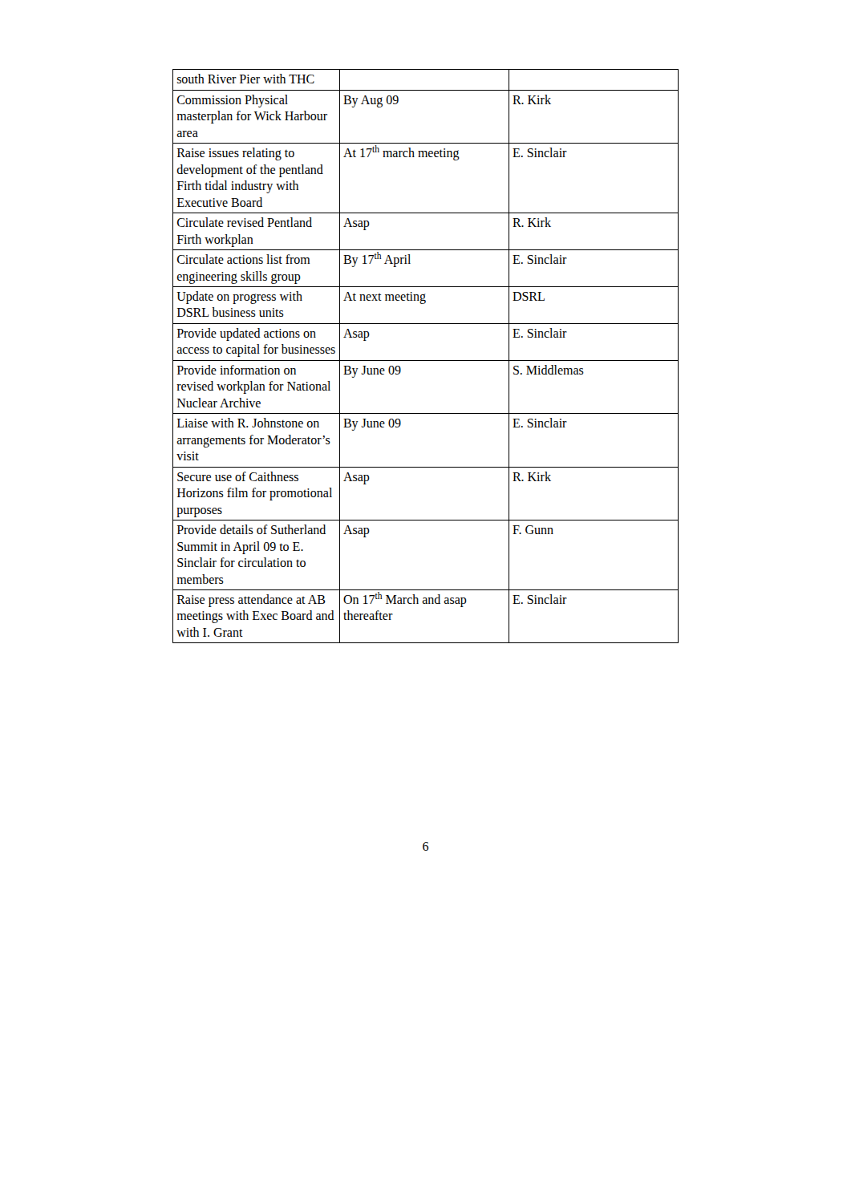| south River Pier with THC | | |
| Commission Physical masterplan for Wick Harbour area | By Aug 09 | R. Kirk |
| Raise issues relating to development of the pentland Firth tidal industry with Executive Board | At 17 th march meeting | E. Sinclair |
| Circulate revised Pentland Firth workplan | Asap | R. Kirk |
| Circulate actions list from engineering skills group | By 17 th April | E. Sinclair |
| Update on progress with DSRL business units | At next meeting | DSRL |
| Provide updated actions on access to capital for businesses | Asap | E. Sinclair |
| Provide information on revised workplan for National Nuclear Archive | By June 09 | S. Middlemas |
| Liaise with R. Johnstone on arrangements for Moderator’s visit | By June 09 | E. Sinclair |
| Secure use of Caithness Horizons film for promotional purposes | Asap | R. Kirk |
| Provide details of Sutherland Summit in April 09 to E. Sinclair for circulation to members | Asap | F. Gunn |
| Raise press attendance at AB meetings with Exec Board and with I. Grant | On 17 th March and asap thereafter | E. Sinclair |
6